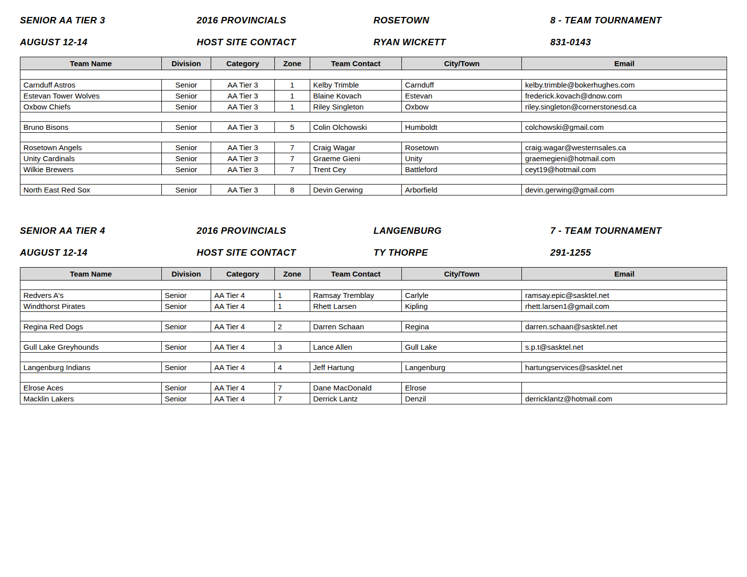SENIOR AA TIER 3
2016 PROVINCIALS
ROSETOWN
8 - TEAM TOURNAMENT
AUGUST 12-14
HOST SITE CONTACT
RYAN WICKETT
831-0143
| Team Name | Division | Category | Zone | Team Contact | City/Town | Email |
| --- | --- | --- | --- | --- | --- | --- |
| Carnduff Astros | Senior | AA Tier 3 | 1 | Kelby Trimble | Carnduff | kelby.trimble@bokerhughes.com |
| Estevan Tower Wolves | Senior | AA Tier 3 | 1 | Blaine Kovach | Estevan | frederick.kovach@dnow.com |
| Oxbow Chiefs | Senior | AA Tier 3 | 1 | Riley Singleton | Oxbow | riley.singleton@cornerstonesd.ca |
| Bruno Bisons | Senior | AA Tier 3 | 5 | Colin Olchowski | Humboldt | colchowski@gmail.com |
| Rosetown Angels | Senior | AA Tier 3 | 7 | Craig Wagar | Rosetown | craig.wagar@westernsales.ca |
| Unity Cardinals | Senior | AA Tier 3 | 7 | Graeme Gieni | Unity | graemegieni@hotmail.com |
| Wilkie Brewers | Senior | AA Tier 3 | 7 | Trent Cey | Battleford | ceyt19@hotmail.com |
| North East Red Sox | Senior | AA Tier 3 | 8 | Devin Gerwing | Arborfield | devin.gerwing@gmail.com |
SENIOR AA TIER 4
2016 PROVINCIALS
LANGENBURG
7 - TEAM TOURNAMENT
AUGUST 12-14
HOST SITE CONTACT
TY THORPE
291-1255
| Team Name | Division | Category | Zone | Team Contact | City/Town | Email |
| --- | --- | --- | --- | --- | --- | --- |
| Redvers A's | Senior | AA Tier 4 | 1 | Ramsay Tremblay | Carlyle | ramsay.epic@sasktel.net |
| Windthorst Pirates | Senior | AA Tier 4 | 1 | Rhett Larsen | Kipling | rhett.larsen1@gmail.com |
| Regina Red Dogs | Senior | AA Tier 4 | 2 | Darren Schaan | Regina | darren.schaan@sasktel.net |
| Gull Lake Greyhounds | Senior | AA Tier 4 | 3 | Lance Allen | Gull Lake | s.p.t@sasktel.net |
| Langenburg Indians | Senior | AA Tier 4 | 4 | Jeff Hartung | Langenburg | hartungservices@sasktel.net |
| Elrose Aces | Senior | AA Tier 4 | 7 | Dane MacDonald | Elrose | |
| Macklin Lakers | Senior | AA Tier 4 | 7 | Derrick Lantz | Denzil | derricklantz@hotmail.com |